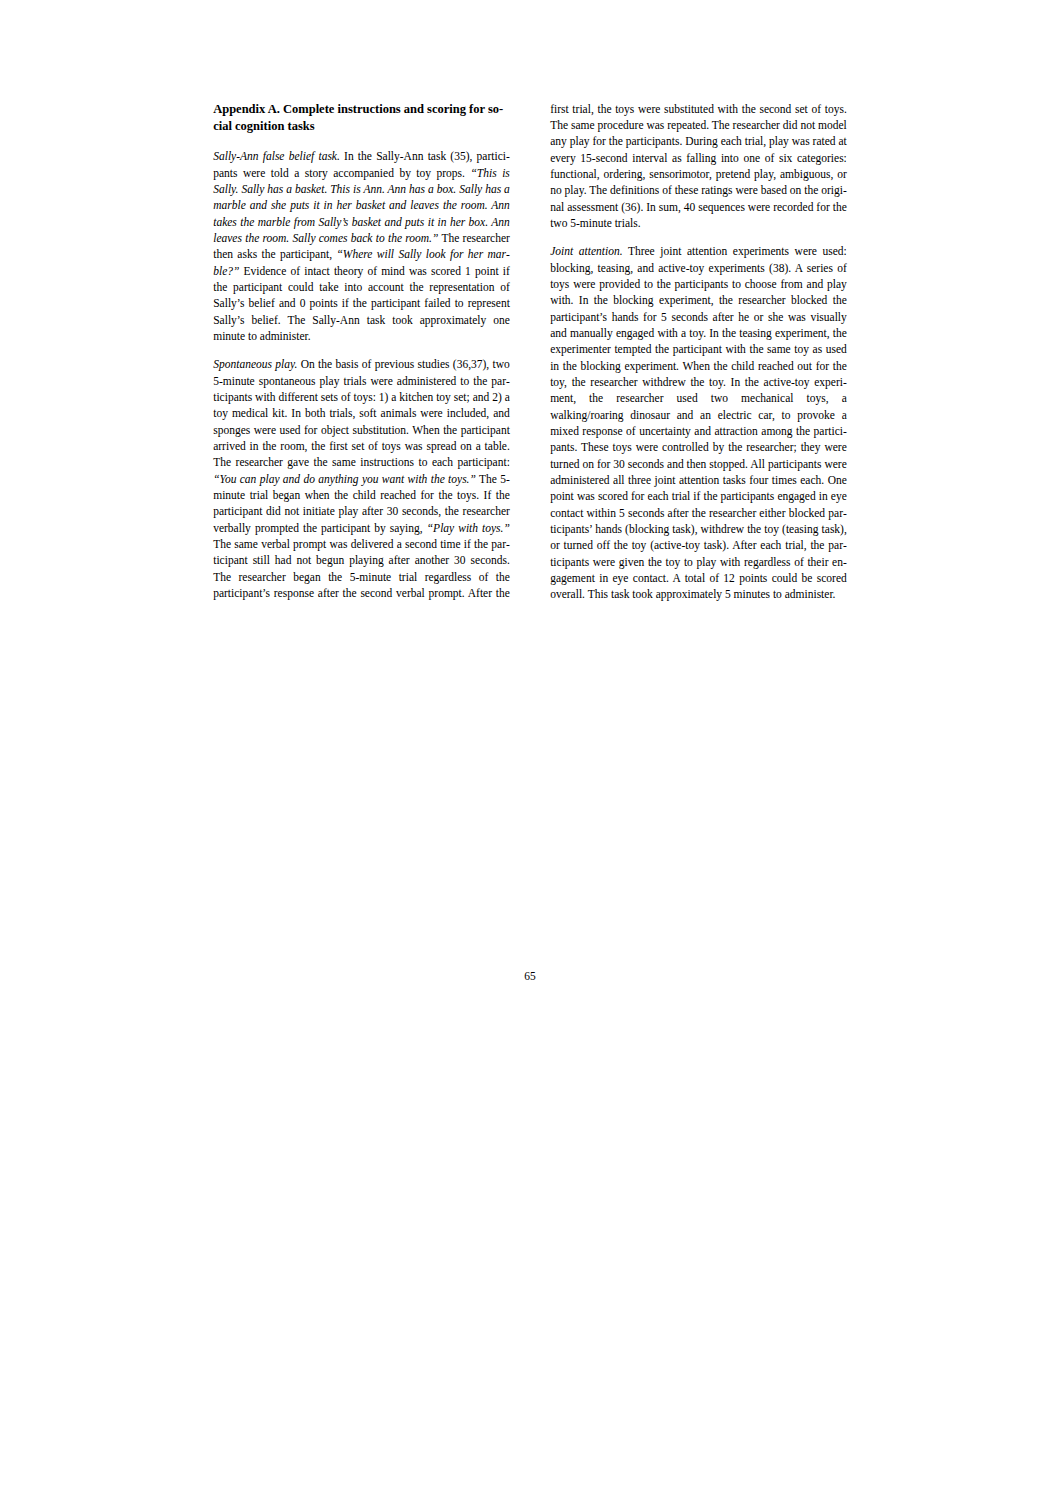Appendix A. Complete instructions and scoring for social cognition tasks
Sally-Ann false belief task. In the Sally-Ann task (35), participants were told a story accompanied by toy props. “This is Sally. Sally has a basket. This is Ann. Ann has a box. Sally has a marble and she puts it in her basket and leaves the room. Ann takes the marble from Sally’s basket and puts it in her box. Ann leaves the room. Sally comes back to the room.” The researcher then asks the participant, “Where will Sally look for her marble?” Evidence of intact theory of mind was scored 1 point if the participant could take into account the representation of Sally’s belief and 0 points if the participant failed to represent Sally’s belief. The Sally-Ann task took approximately one minute to administer.
Spontaneous play. On the basis of previous studies (36,37), two 5-minute spontaneous play trials were administered to the participants with different sets of toys: 1) a kitchen toy set; and 2) a toy medical kit. In both trials, soft animals were included, and sponges were used for object substitution. When the participant arrived in the room, the first set of toys was spread on a table. The researcher gave the same instructions to each participant: “You can play and do anything you want with the toys.” The 5-minute trial began when the child reached for the toys. If the participant did not initiate play after 30 seconds, the researcher verbally prompted the participant by saying, “Play with toys.” The same verbal prompt was delivered a second time if the participant still had not begun playing after another 30 seconds. The researcher began the 5-minute trial regardless of the participant’s response after the second verbal prompt. After the first trial, the toys were substituted with the second set of toys. The same procedure was repeated. The researcher did not model any play for the participants. During each trial, play was rated at every 15-second interval as falling into one of six categories: functional, ordering, sensorimotor, pretend play, ambiguous, or no play. The definitions of these ratings were based on the original assessment (36). In sum, 40 sequences were recorded for the two 5-minute trials.
Joint attention. Three joint attention experiments were used: blocking, teasing, and active-toy experiments (38). A series of toys were provided to the participants to choose from and play with. In the blocking experiment, the researcher blocked the participant’s hands for 5 seconds after he or she was visually and manually engaged with a toy. In the teasing experiment, the experimenter tempted the participant with the same toy as used in the blocking experiment. When the child reached out for the toy, the researcher withdrew the toy. In the active-toy experiment, the researcher used two mechanical toys, a walking/roaring dinosaur and an electric car, to provoke a mixed response of uncertainty and attraction among the participants. These toys were controlled by the researcher; they were turned on for 30 seconds and then stopped. All participants were administered all three joint attention tasks four times each. One point was scored for each trial if the participants engaged in eye contact within 5 seconds after the researcher either blocked participants’ hands (blocking task), withdrew the toy (teasing task), or turned off the toy (active-toy task). After each trial, the participants were given the toy to play with regardless of their engagement in eye contact. A total of 12 points could be scored overall. This task took approximately 5 minutes to administer.
65